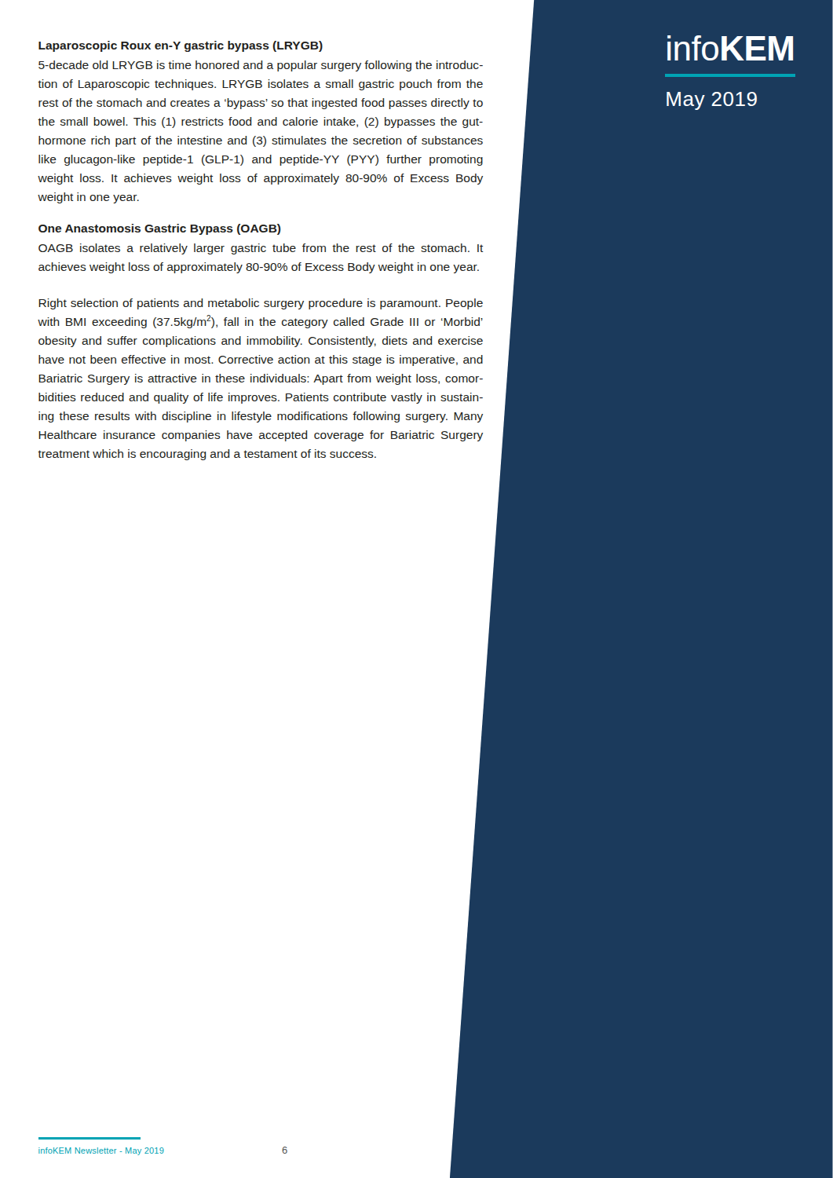info KEM
May 2019
Laparoscopic Roux en-Y gastric bypass (LRYGB)
5-decade old LRYGB is time honored and a popular surgery following the introduction of Laparoscopic techniques. LRYGB isolates a small gastric pouch from the rest of the stomach and creates a ‘bypass’ so that ingested food passes directly to the small bowel. This (1) restricts food and calorie intake, (2) bypasses the gut-hormone rich part of the intestine and (3) stimulates the secretion of substances like glucagon-like peptide-1 (GLP-1) and peptide-YY (PYY) further promoting weight loss. It achieves weight loss of approximately 80-90% of Excess Body weight in one year.
One Anastomosis Gastric Bypass (OAGB)
OAGB isolates a relatively larger gastric tube from the rest of the stomach. It achieves weight loss of approximately 80-90% of Excess Body weight in one year.
Right selection of patients and metabolic surgery procedure is paramount. People with BMI exceeding (37.5kg/m2), fall in the category called Grade III or ‘Morbid’ obesity and suffer complications and immobility. Consistently, diets and exercise have not been effective in most. Corrective action at this stage is imperative, and Bariatric Surgery is attractive in these individuals: Apart from weight loss, comorbidities reduced and quality of life improves. Patients contribute vastly in sustaining these results with discipline in lifestyle modifications following surgery. Many Healthcare insurance companies have accepted coverage for Bariatric Surgery treatment which is encouraging and a testament of its success.
infoKEM Newsletter - May 2019 6